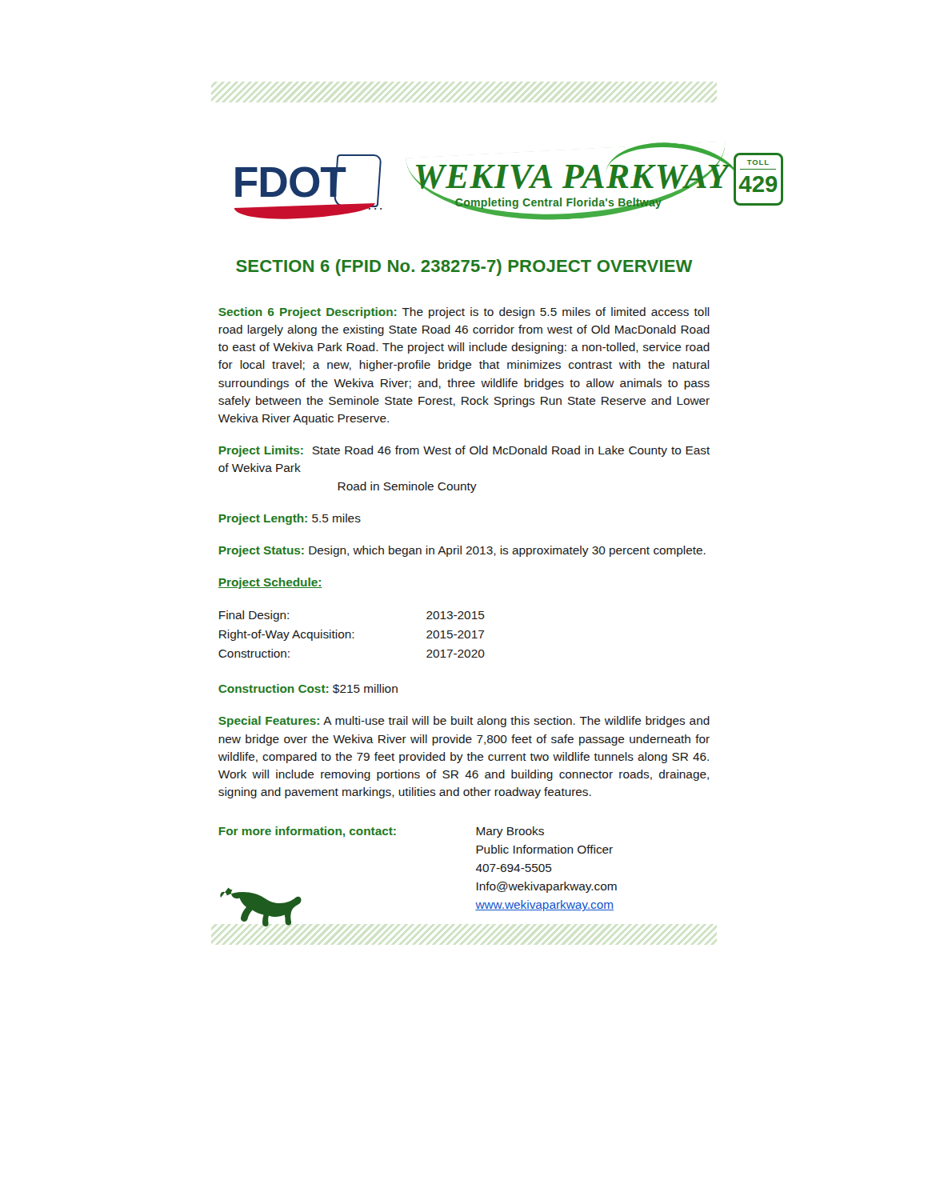FDOT
...
WEKIVA PARKWAY
Completing Central Florida's Beltway
TOLL
429
SECTION 6 (FPID No. 238275-7) PROJECT OVERVIEW
Section 6 Project Description: The project is to design 5.5 miles of limited access toll road largely along the existing State Road 46 corridor from west of Old MacDonald Road to east of Wekiva Park Road. The project will include designing: a non-tolled, service road for local travel; a new, higher-profile bridge that minimizes contrast with the natural surroundings of the Wekiva River; and, three wildlife bridges to allow animals to pass safely between the Seminole State Forest, Rock Springs Run State Reserve and Lower Wekiva River Aquatic Preserve.
Project Limits: State Road 46 from West of Old McDonald Road in Lake County to East of Wekiva Park Road in Seminole County
Project Length: 5.5 miles
Project Status: Design, which began in April 2013, is approximately 30 percent complete.
Project Schedule:
| Final Design: | 2013-2015 |
| Right-of-Way Acquisition: | 2015-2017 |
| Construction: | 2017-2020 |
Construction Cost: $215 million
Special Features: A multi-use trail will be built along this section. The wildlife bridges and new bridge over the Wekiva River will provide 7,800 feet of safe passage underneath for wildlife, compared to the 79 feet provided by the current two wildlife tunnels along SR 46. Work will include removing portions of SR 46 and building connector roads, drainage, signing and pavement markings, utilities and other roadway features.
For more information, contact:
Mary Brooks
Public Information Officer
407-694-5505
Info@wekivaparkway.com
www.wekivaparkway.com